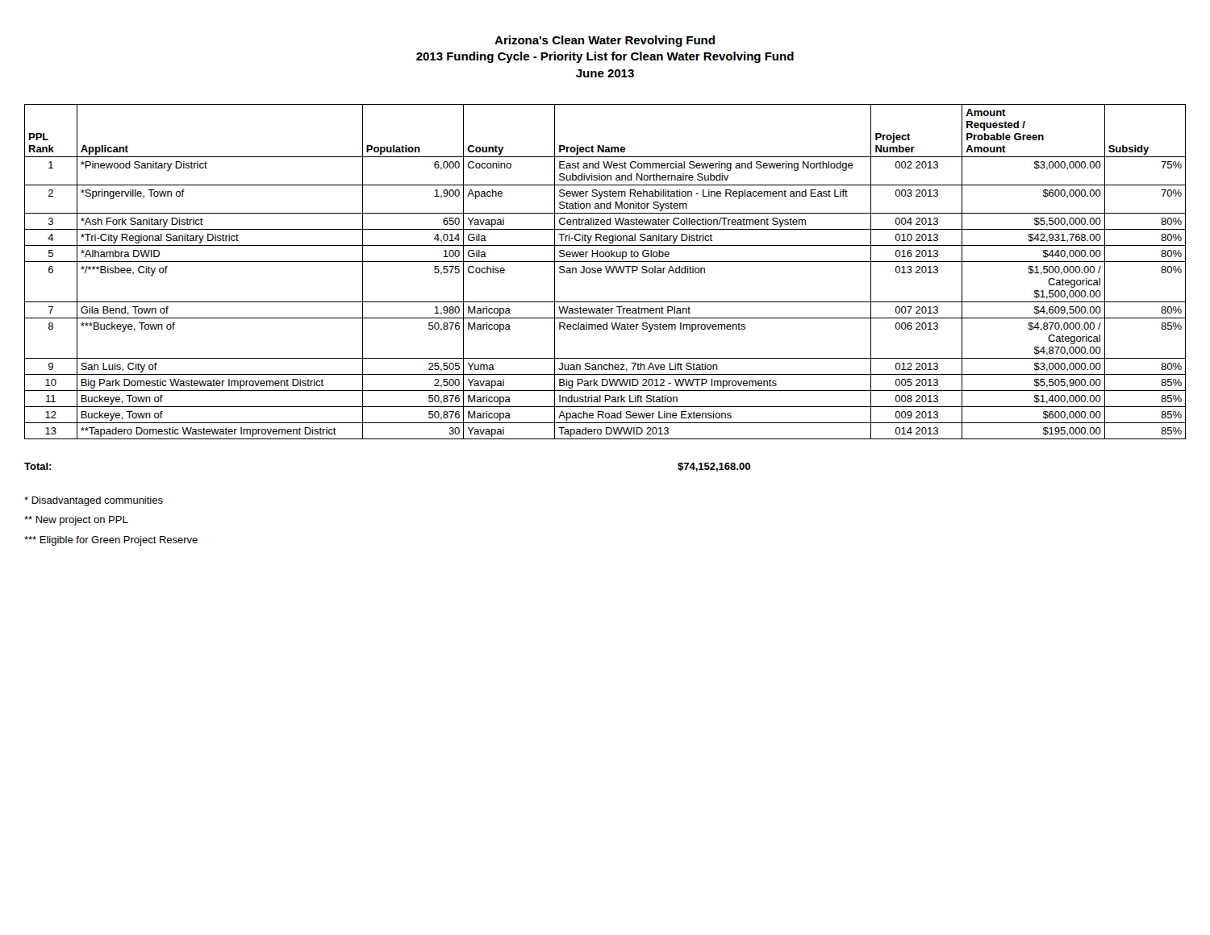Arizona's Clean Water Revolving Fund
2013 Funding Cycle - Priority List for Clean Water Revolving Fund
June 2013
| PPL Rank | Applicant | Population | County | Project Name | Project Number | Amount Requested / Probable Green Amount | Subsidy |
| --- | --- | --- | --- | --- | --- | --- | --- |
| 1 | *Pinewood Sanitary District | 6,000 | Coconino | East and West Commercial Sewering and Sewering Northlodge Subdivision and Northernaire Subdiv | 002 2013 | $3,000,000.00 | 75% |
| 2 | *Springerville, Town of | 1,900 | Apache | Sewer System Rehabilitation - Line Replacement and East Lift Station and Monitor System | 003 2013 | $600,000.00 | 70% |
| 3 | *Ash Fork Sanitary District | 650 | Yavapai | Centralized Wastewater Collection/Treatment System | 004 2013 | $5,500,000.00 | 80% |
| 4 | *Tri-City Regional Sanitary District | 4,014 | Gila | Tri-City Regional Sanitary District | 010 2013 | $42,931,768.00 | 80% |
| 5 | *Alhambra DWID | 100 | Gila | Sewer Hookup to Globe | 016 2013 | $440,000.00 | 80% |
| 6 | */***Bisbee, City of | 5,575 | Cochise | San Jose WWTP Solar Addition | 013 2013 | $1,500,000.00 / Categorical $1,500,000.00 | 80% |
| 7 | Gila Bend, Town of | 1,980 | Maricopa | Wastewater Treatment Plant | 007 2013 | $4,609,500.00 | 80% |
| 8 | ***Buckeye, Town of | 50,876 | Maricopa | Reclaimed Water System Improvements | 006 2013 | $4,870,000.00 / Categorical $4,870,000.00 | 85% |
| 9 | San Luis, City of | 25,505 | Yuma | Juan Sanchez, 7th Ave Lift Station | 012 2013 | $3,000,000.00 | 80% |
| 10 | Big Park Domestic Wastewater Improvement District | 2,500 | Yavapai | Big Park DWWID 2012 - WWTP Improvements | 005 2013 | $5,505,900.00 | 85% |
| 11 | Buckeye, Town of | 50,876 | Maricopa | Industrial Park Lift Station | 008 2013 | $1,400,000.00 | 85% |
| 12 | Buckeye, Town of | 50,876 | Maricopa | Apache Road Sewer Line Extensions | 009 2013 | $600,000.00 | 85% |
| 13 | **Tapadero Domestic Wastewater Improvement District | 30 | Yavapai | Tapadero DWWID 2013 | 014 2013 | $195,000.00 | 85% |
Total: $74,152,168.00
* Disadvantaged communities
** New project on PPL
*** Eligible for Green Project Reserve